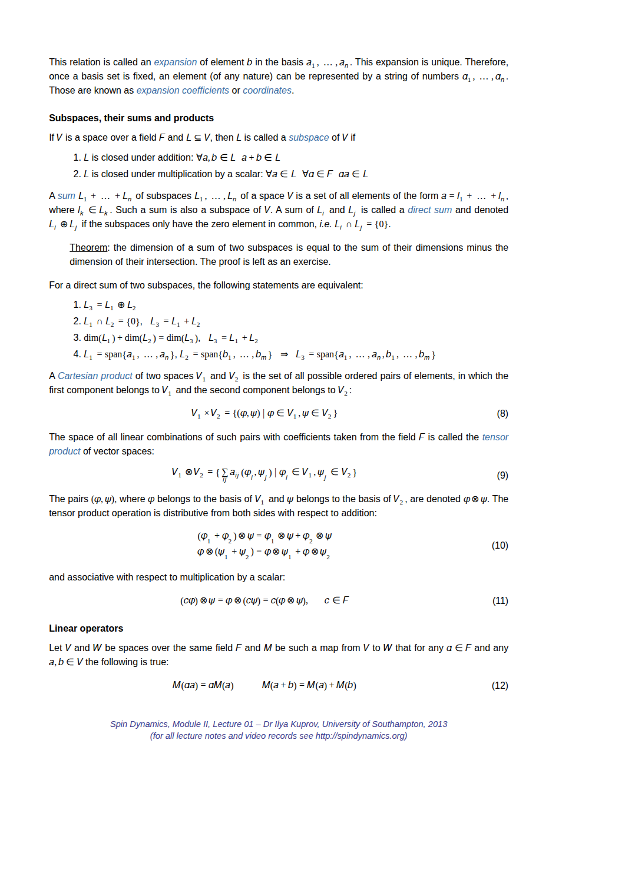This relation is called an expansion of element b in the basis a1,…,an. This expansion is unique. Therefore, once a basis set is fixed, an element (of any nature) can be represented by a string of numbers α1,…,αn. Those are known as expansion coefficients or coordinates.
Subspaces, their sums and products
If V is a space over a field F and L⊆V, then L is called a subspace of V if
L is closed under addition: ∀a,b∈La+b∈L
L is closed under multiplication by a scalar: ∀a∈L∀α∈Fαa∈L
A sum L1+…+Ln of subspaces L1,…,Ln of a space V is a set of all elements of the form a=l1+…+ln, where lk∈Lk. Such a sum is also a subspace of V. A sum of Li and Lj is called a direct sum and denoted Li⊕Lj if the subspaces only have the zero element in common, i.e. Li∩Lj={0}.
Theorem: the dimension of a sum of two subspaces is equal to the sum of their dimensions minus the dimension of their intersection. The proof is left as an exercise.
For a direct sum of two subspaces, the following statements are equivalent:
L3=L1⊕L2
L1∩L2={0}, L3=L1+L2
dim(L1)+dim(L2)=dim(L3), L3=L1+L2
L1=span{a1,…,an}, L2=span{b1,…,bm} ⇒ L3=span{a1,…,an,b1,…,bm}
A Cartesian product of two spaces V1 and V2 is the set of all possible ordered pairs of elements, in which the first component belongs to V1 and the second component belongs to V2:
V1×V2= {(φ,ψ)|φ∈V1,ψ∈V2}
(8)
The space of all linear combinations of such pairs with coefficients taken from the field F is called the tensor product of vector spaces:
V1⊗V2= { ∑ij aij (φi,ψj) |φi∈V1,ψj∈V2 }
(9)
The pairs (φ,ψ), where φ belongs to the basis of V1 and ψ belongs to the basis of V2, are denoted φ⊗ψ. The tensor product operation is distributive from both sides with respect to addition:
(φ1+φ2)⊗ψ=φ1⊗ψ+φ2⊗ψ φ⊗(ψ1+ψ2)=φ⊗ψ1+φ⊗ψ2
(10)
and associative with respect to multiplication by a scalar:
(cφ)⊗ψ=φ⊗(cψ)=c(φ⊗ψ), c∈F
(11)
Linear operators
Let V and W be spaces over the same field F and M be such a map from V to W that for any α∈F and any a,b∈V the following is true:
M(αa)=αM(a) M(a+b)=M(a)+M(b)
(12)
Spin Dynamics, Module II, Lecture 01 – Dr Ilya Kuprov, University of Southampton, 2013
(for all lecture notes and video records see http://spindynamics.org)